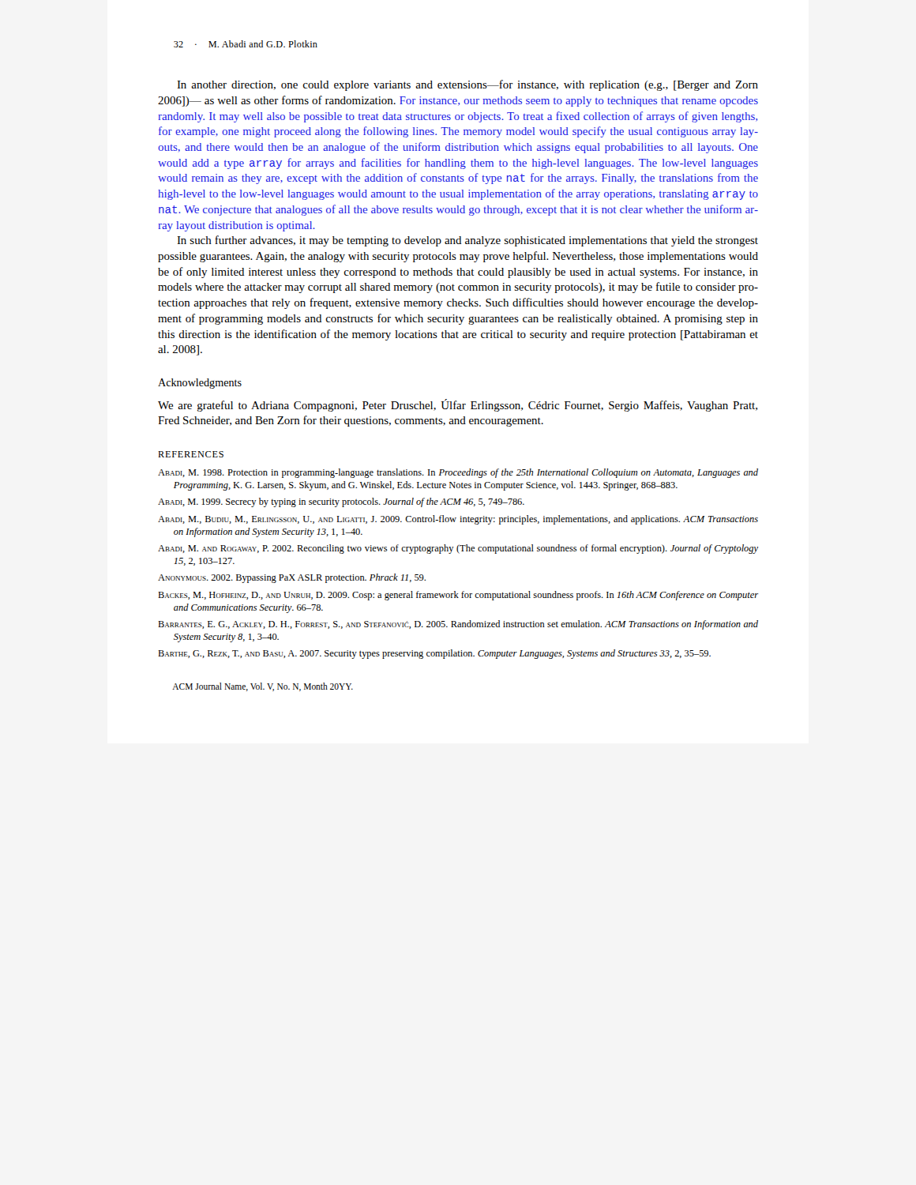32·M. Abadi and G.D. Plotkin
In another direction, one could explore variants and extensions—for instance, with replication (e.g., [Berger and Zorn 2006])— as well as other forms of randomization. For instance, our methods seem to apply to techniques that rename opcodes randomly. It may well also be possible to treat data structures or objects. To treat a fixed collection of arrays of given lengths, for example, one might proceed along the following lines. The memory model would specify the usual contiguous array layouts, and there would then be an analogue of the uniform distribution which assigns equal probabilities to all layouts. One would add a type array for arrays and facilities for handling them to the high-level languages. The low-level languages would remain as they are, except with the addition of constants of type nat for the arrays. Finally, the translations from the high-level to the low-level languages would amount to the usual implementation of the array operations, translating array to nat. We conjecture that analogues of all the above results would go through, except that it is not clear whether the uniform array layout distribution is optimal.
In such further advances, it may be tempting to develop and analyze sophisticated implementations that yield the strongest possible guarantees. Again, the analogy with security protocols may prove helpful. Nevertheless, those implementations would be of only limited interest unless they correspond to methods that could plausibly be used in actual systems. For instance, in models where the attacker may corrupt all shared memory (not common in security protocols), it may be futile to consider protection approaches that rely on frequent, extensive memory checks. Such difficulties should however encourage the development of programming models and constructs for which security guarantees can be realistically obtained. A promising step in this direction is the identification of the memory locations that are critical to security and require protection [Pattabiraman et al. 2008].
Acknowledgments
We are grateful to Adriana Compagnoni, Peter Druschel, Úlfar Erlingsson, Cédric Fournet, Sergio Maffeis, Vaughan Pratt, Fred Schneider, and Ben Zorn for their questions, comments, and encouragement.
REFERENCES
Abadi, M. 1998. Protection in programming-language translations. In Proceedings of the 25th International Colloquium on Automata, Languages and Programming, K. G. Larsen, S. Skyum, and G. Winskel, Eds. Lecture Notes in Computer Science, vol. 1443. Springer, 868–883.
Abadi, M. 1999. Secrecy by typing in security protocols. Journal of the ACM 46, 5, 749–786.
Abadi, M., Budiu, M., Erlingsson, U., and Ligatti, J. 2009. Control-flow integrity: principles, implementations, and applications. ACM Transactions on Information and System Security 13, 1, 1–40.
Abadi, M. and Rogaway, P. 2002. Reconciling two views of cryptography (The computational soundness of formal encryption). Journal of Cryptology 15, 2, 103–127.
Anonymous. 2002. Bypassing PaX ASLR protection. Phrack 11, 59.
Backes, M., Hofheinz, D., and Unruh, D. 2009. Cosp: a general framework for computational soundness proofs. In 16th ACM Conference on Computer and Communications Security. 66–78.
Barrantes, E. G., Ackley, D. H., Forrest, S., and Stefanović, D. 2005. Randomized instruction set emulation. ACM Transactions on Information and System Security 8, 1, 3–40.
Barthe, G., Rezk, T., and Basu, A. 2007. Security types preserving compilation. Computer Languages, Systems and Structures 33, 2, 35–59.
ACM Journal Name, Vol. V, No. N, Month 20YY.